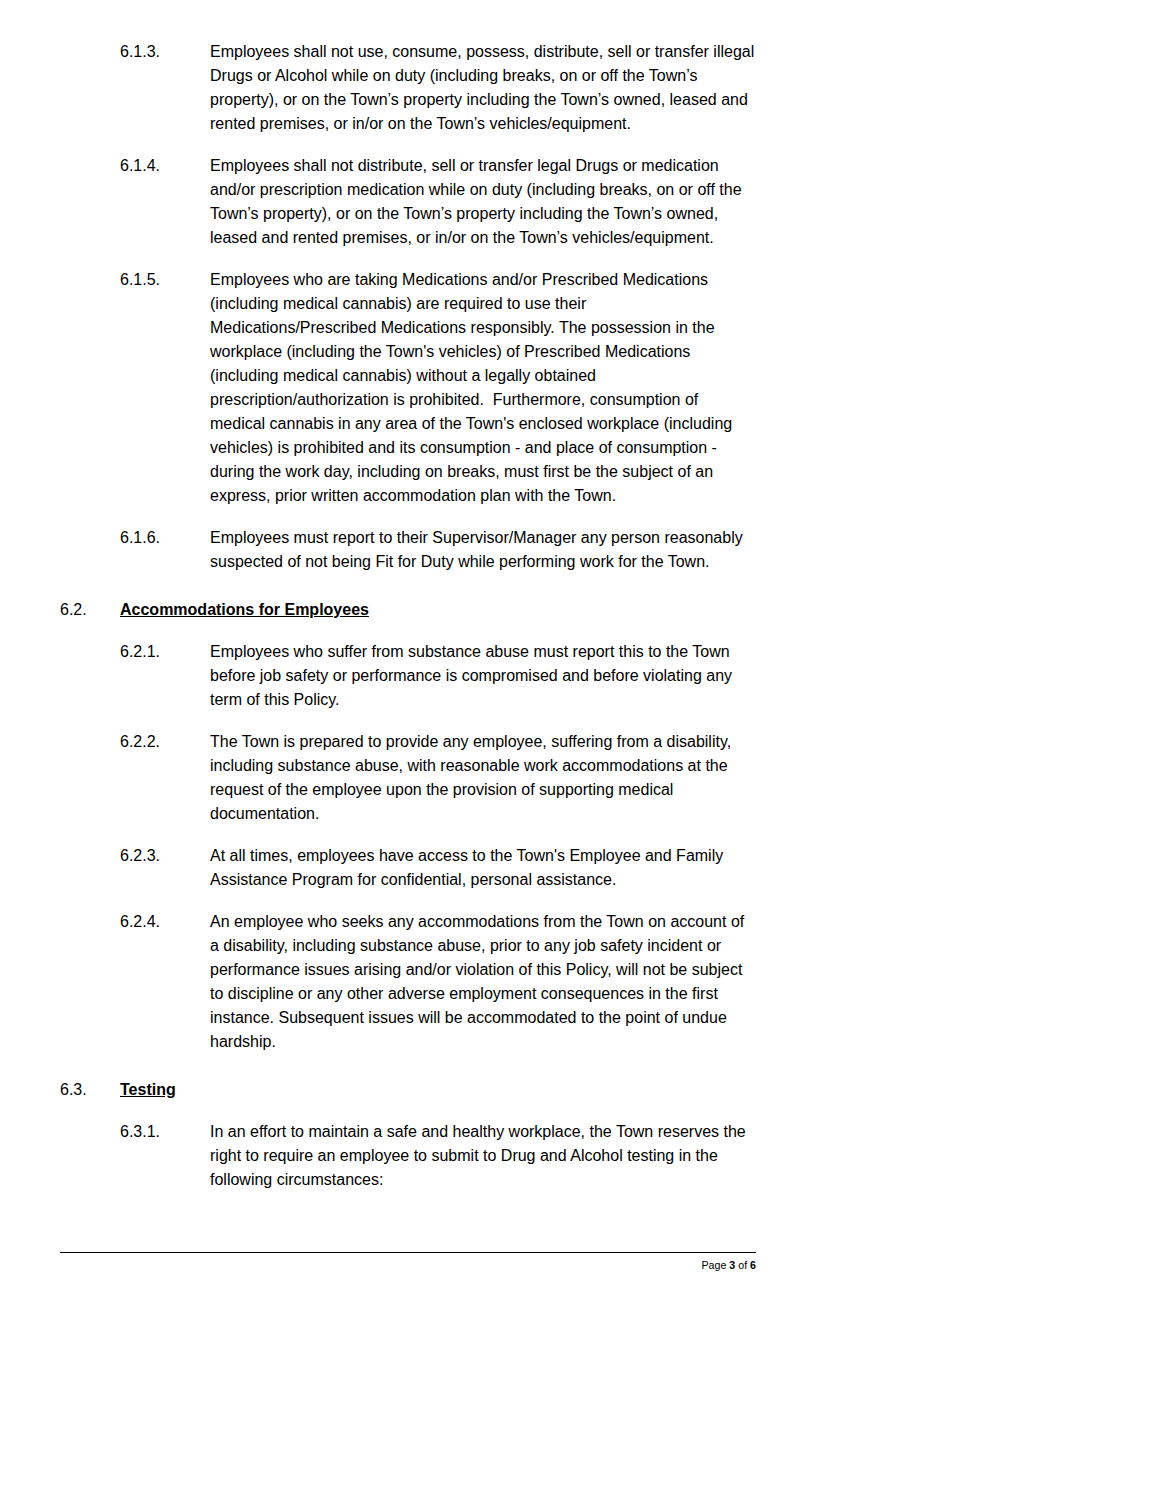6.1.3.
Employees shall not use, consume, possess, distribute, sell or transfer illegal Drugs or Alcohol while on duty (including breaks, on or off the Town’s property), or on the Town’s property including the Town’s owned, leased and rented premises, or in/or on the Town’s vehicles/equipment.
6.1.4.
Employees shall not distribute, sell or transfer legal Drugs or medication and/or prescription medication while on duty (including breaks, on or off the Town’s property), or on the Town’s property including the Town’s owned, leased and rented premises, or in/or on the Town’s vehicles/equipment.
6.1.5.
Employees who are taking Medications and/or Prescribed Medications (including medical cannabis) are required to use their Medications/Prescribed Medications responsibly. The possession in the workplace (including the Town's vehicles) of Prescribed Medications (including medical cannabis) without a legally obtained prescription/authorization is prohibited. Furthermore, consumption of medical cannabis in any area of the Town's enclosed workplace (including vehicles) is prohibited and its consumption - and place of consumption - during the work day, including on breaks, must first be the subject of an express, prior written accommodation plan with the Town.
6.1.6.
Employees must report to their Supervisor/Manager any person reasonably suspected of not being Fit for Duty while performing work for the Town.
6.2.
Accommodations for Employees
6.2.1.
Employees who suffer from substance abuse must report this to the Town before job safety or performance is compromised and before violating any term of this Policy.
6.2.2.
The Town is prepared to provide any employee, suffering from a disability, including substance abuse, with reasonable work accommodations at the request of the employee upon the provision of supporting medical documentation.
6.2.3.
At all times, employees have access to the Town's Employee and Family Assistance Program for confidential, personal assistance.
6.2.4.
An employee who seeks any accommodations from the Town on account of a disability, including substance abuse, prior to any job safety incident or performance issues arising and/or violation of this Policy, will not be subject to discipline or any other adverse employment consequences in the first instance. Subsequent issues will be accommodated to the point of undue hardship.
6.3.
Testing
6.3.1.
In an effort to maintain a safe and healthy workplace, the Town reserves the right to require an employee to submit to Drug and Alcohol testing in the following circumstances:
Page 3 of 6